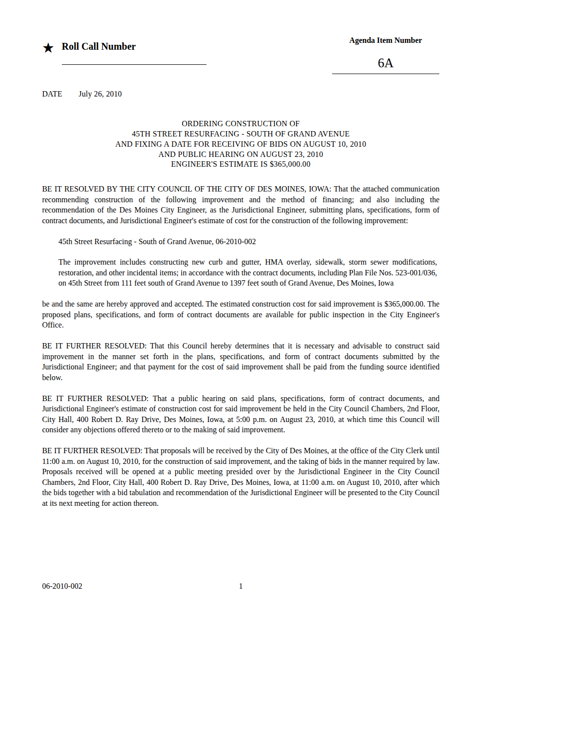★ Roll Call Number
Agenda Item Number 6A
DATEJuly 26, 2010
ORDERING CONSTRUCTION OF
45TH STREET RESURFACING - SOUTH OF GRAND AVENUE
AND FIXING A DATE FOR RECEIVING OF BIDS ON AUGUST 10, 2010
AND PUBLIC HEARING ON AUGUST 23, 2010
ENGINEER'S ESTIMATE IS $365,000.00
BE IT RESOLVED BY THE CITY COUNCIL OF THE CITY OF DES MOINES, IOWA: That the attached communication recommending construction of the following improvement and the method of financing; and also including the recommendation of the Des Moines City Engineer, as the Jurisdictional Engineer, submitting plans, specifications, form of contract documents, and Jurisdictional Engineer's estimate of cost for the construction of the following improvement:
45th Street Resurfacing - South of Grand Avenue, 06-2010-002
The improvement includes constructing new curb and gutter, HMA overlay, sidewalk, storm sewer modifications, restoration, and other incidental items; in accordance with the contract documents, including Plan File Nos. 523-001/036, on 45th Street from 111 feet south of Grand Avenue to 1397 feet south of Grand Avenue, Des Moines, Iowa
be and the same are hereby approved and accepted. The estimated construction cost for said improvement is $365,000.00. The proposed plans, specifications, and form of contract documents are available for public inspection in the City Engineer's Office.
BE IT FURTHER RESOLVED: That this Council hereby determines that it is necessary and advisable to construct said improvement in the manner set forth in the plans, specifications, and form of contract documents submitted by the Jurisdictional Engineer; and that payment for the cost of said improvement shall be paid from the funding source identified below.
BE IT FURTHER RESOLVED: That a public hearing on said plans, specifications, form of contract documents, and Jurisdictional Engineer's estimate of construction cost for said improvement be held in the City Council Chambers, 2nd Floor, City Hall, 400 Robert D. Ray Drive, Des Moines, Iowa, at 5:00 p.m. on August 23, 2010, at which time this Council will consider any objections offered thereto or to the making of said improvement.
BE IT FURTHER RESOLVED: That proposals will be received by the City of Des Moines, at the office of the City Clerk until 11:00 a.m. on August 10, 2010, for the construction of said improvement, and the taking of bids in the manner required by law. Proposals received will be opened at a public meeting presided over by the Jurisdictional Engineer in the City Council Chambers, 2nd Floor, City Hall, 400 Robert D. Ray Drive, Des Moines, Iowa, at 11:00 a.m. on August 10, 2010, after which the bids together with a bid tabulation and recommendation of the Jurisdictional Engineer will be presented to the City Council at its next meeting for action thereon.
06-2010-002 1